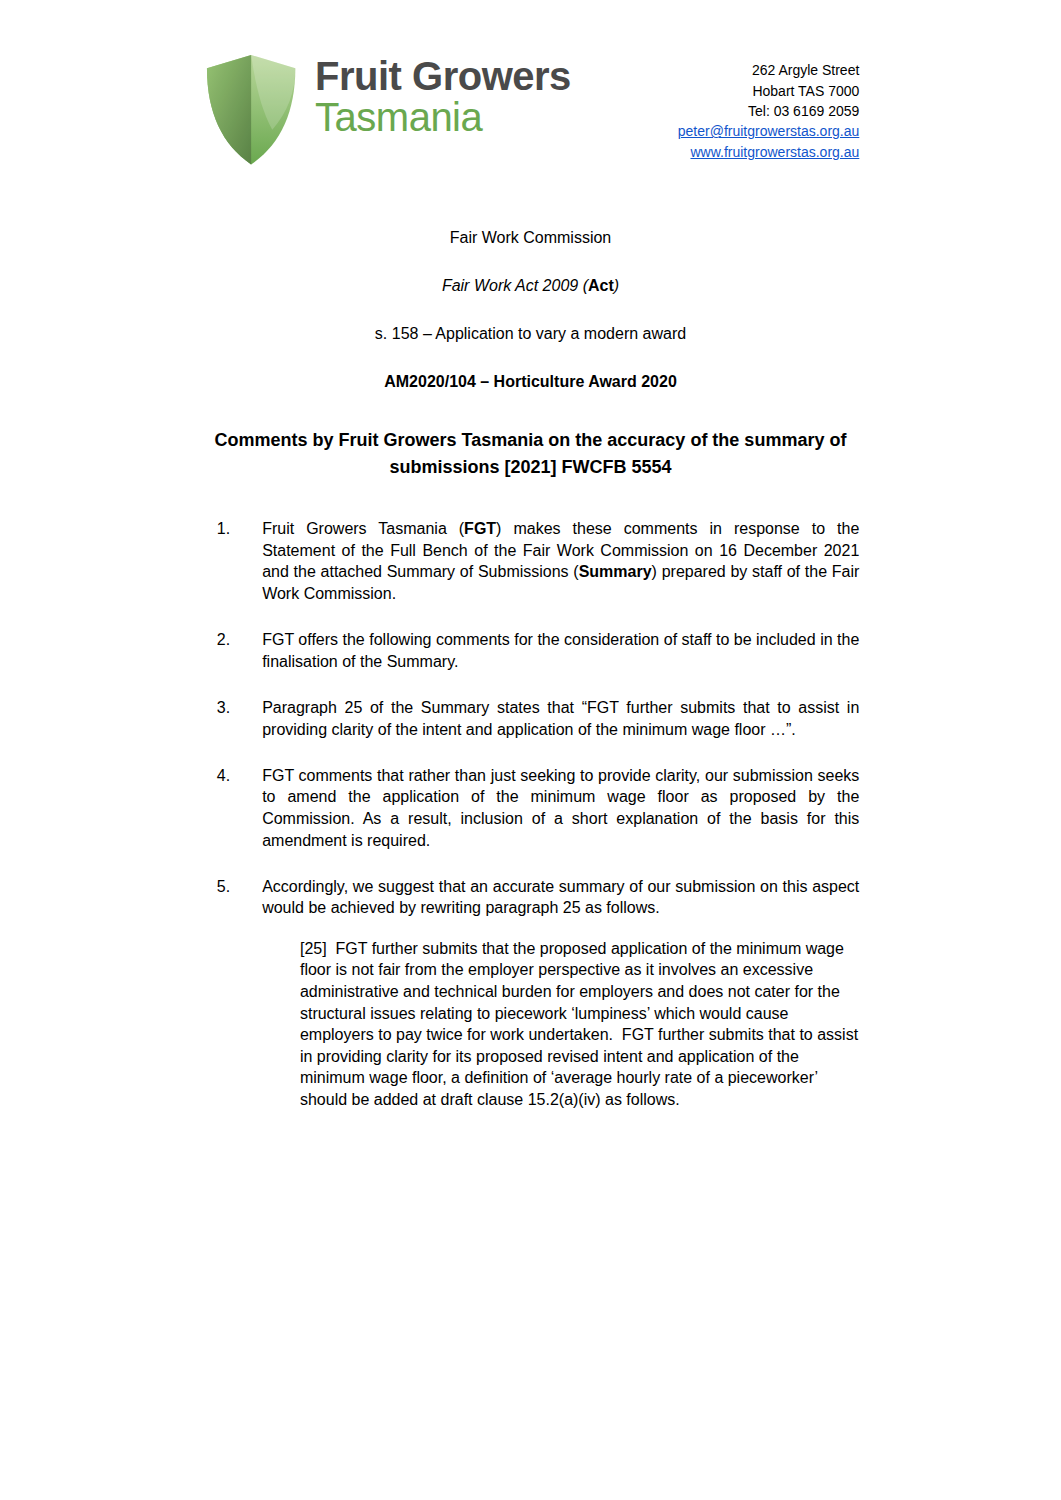Fruit Growers
Tasmania
262 Argyle Street
Hobart TAS 7000
Tel: 03 6169 2059
peter@fruitgrowerstas.org.au
www.fruitgrowerstas.org.au
Fair Work Commission
Fair Work Act 2009 (Act)
s. 158 – Application to vary a modern award
AM2020/104 – Horticulture Award 2020
Comments by Fruit Growers Tasmania on the accuracy of the summary of submissions [2021] FWCFB 5554
Fruit Growers Tasmania (FGT) makes these comments in response to the Statement of the Full Bench of the Fair Work Commission on 16 December 2021 and the attached Summary of Submissions (Summary) prepared by staff of the Fair Work Commission.
FGT offers the following comments for the consideration of staff to be included in the finalisation of the Summary.
Paragraph 25 of the Summary states that “FGT further submits that to assist in providing clarity of the intent and application of the minimum wage floor …”.
FGT comments that rather than just seeking to provide clarity, our submission seeks to amend the application of the minimum wage floor as proposed by the Commission. As a result, inclusion of a short explanation of the basis for this amendment is required.
Accordingly, we suggest that an accurate summary of our submission on this aspect would be achieved by rewriting paragraph 25 as follows.
[25] FGT further submits that the proposed application of the minimum wage floor is not fair from the employer perspective as it involves an excessive administrative and technical burden for employers and does not cater for the structural issues relating to piecework ‘lumpiness’ which would cause employers to pay twice for work undertaken. FGT further submits that to assist in providing clarity for its proposed revised intent and application of the minimum wage floor, a definition of ‘average hourly rate of a pieceworker’ should be added at draft clause 15.2(a)(iv) as follows.